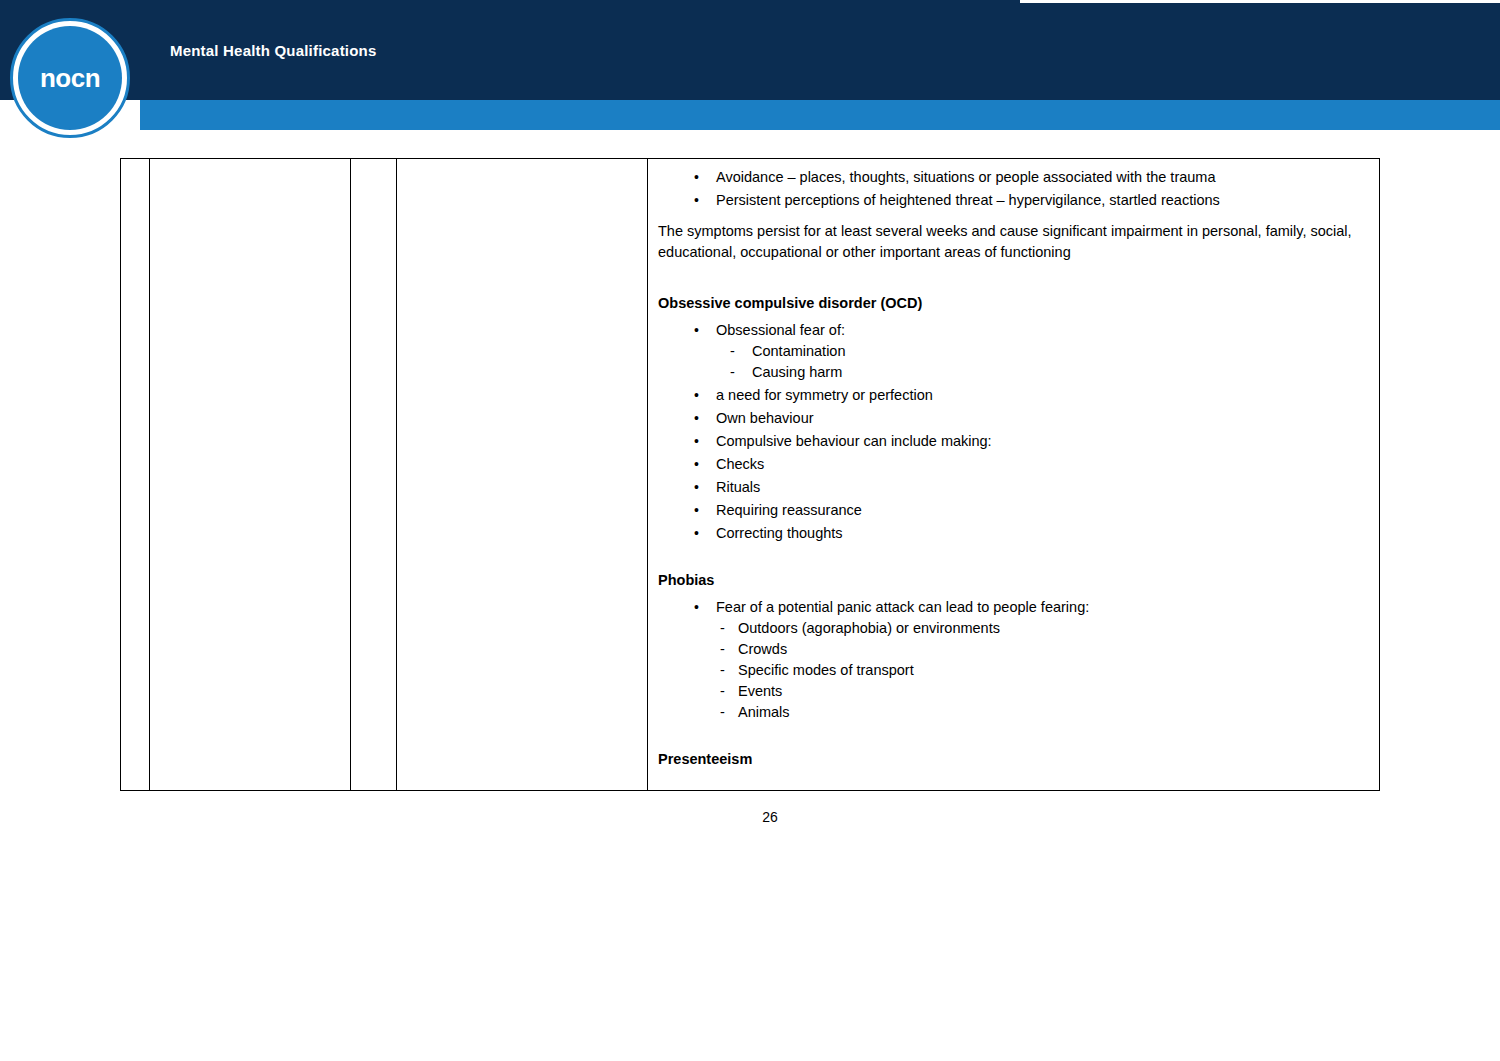Mental Health Qualifications
nocn
| | | | | Avoidance – places, thoughts, situations or people associated with the trauma Persistent perceptions of heightened threat – hypervigilance, startled reactions The symptoms persist for at least several weeks and cause significant impairment in personal, family, social, educational, occupational or other important areas of functioning Obsessive compulsive disorder (OCD) Obsessional fear of: Contamination Causing harm a need for symmetry or perfection Own behaviour Compulsive behaviour can include making: Checks Rituals Requiring reassurance Correcting thoughts Phobias Fear of a potential panic attack can lead to people fearing: Outdoors (agoraphobia) or environments Crowds Specific modes of transport Events Animals Presenteeism |
26